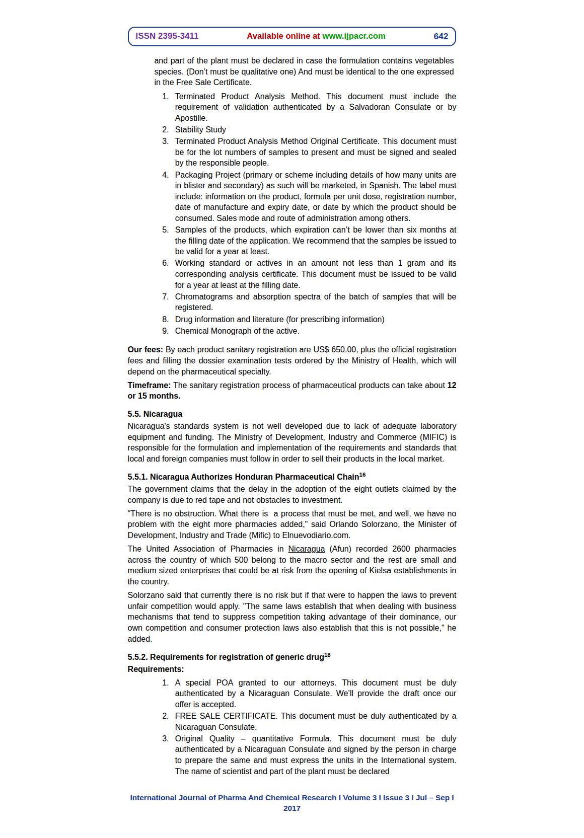ISSN 2395-3411 Available online at www.ijpacr.com 642
and part of the plant must be declared in case the formulation contains vegetables species. (Don’t must be qualitative one) And must be identical to the one expressed in the Free Sale Certificate.
Terminated Product Analysis Method. This document must include the requirement of validation authenticated by a Salvadoran Consulate or by Apostille.
Stability Study
Terminated Product Analysis Method Original Certificate. This document must be for the lot numbers of samples to present and must be signed and sealed by the responsible people.
Packaging Project (primary or scheme including details of how many units are in blister and secondary) as such will be marketed, in Spanish. The label must include: information on the product, formula per unit dose, registration number, date of manufacture and expiry date, or date by which the product should be consumed. Sales mode and route of administration among others.
Samples of the products, which expiration can’t be lower than six months at the filling date of the application. We recommend that the samples be issued to be valid for a year at least.
Working standard or actives in an amount not less than 1 gram and its corresponding analysis certificate. This document must be issued to be valid for a year at least at the filling date.
Chromatograms and absorption spectra of the batch of samples that will be registered.
Drug information and literature (for prescribing information)
Chemical Monograph of the active.
Our fees: By each product sanitary registration are US$ 650.00, plus the official registration fees and filling the dossier examination tests ordered by the Ministry of Health, which will depend on the pharmaceutical specialty.
Timeframe: The sanitary registration process of pharmaceutical products can take about 12 or 15 months.
5.5. Nicaragua
Nicaragua's standards system is not well developed due to lack of adequate laboratory equipment and funding. The Ministry of Development, Industry and Commerce (MIFIC) is responsible for the formulation and implementation of the requirements and standards that local and foreign companies must follow in order to sell their products in the local market.
5.5.1. Nicaragua Authorizes Honduran Pharmaceutical Chain16
The government claims that the delay in the adoption of the eight outlets claimed by the company is due to red tape and not obstacles to investment.
"There is no obstruction. What there is a process that must be met, and well, we have no problem with the eight more pharmacies added," said Orlando Solorzano, the Minister of Development, Industry and Trade (Mific) to Elnuevodiario.com.
The United Association of Pharmacies in Nicaragua (Afun) recorded 2600 pharmacies across the country of which 500 belong to the macro sector and the rest are small and medium sized enterprises that could be at risk from the opening of Kielsa establishments in the country.
Solorzano said that currently there is no risk but if that were to happen the laws to prevent unfair competition would apply. "The same laws establish that when dealing with business mechanisms that tend to suppress competition taking advantage of their dominance, our own competition and consumer protection laws also establish that this is not possible," he added.
5.5.2. Requirements for registration of generic drug18
Requirements:
A special POA granted to our attorneys. This document must be duly authenticated by a Nicaraguan Consulate. We’ll provide the draft once our offer is accepted.
FREE SALE CERTIFICATE. This document must be duly authenticated by a Nicaraguan Consulate.
Original Quality – quantitative Formula. This document must be duly authenticated by a Nicaraguan Consulate and signed by the person in charge to prepare the same and must express the units in the International system. The name of scientist and part of the plant must be declared
International Journal of Pharma And Chemical Research I Volume 3 I Issue 3 I Jul – Sep I 2017